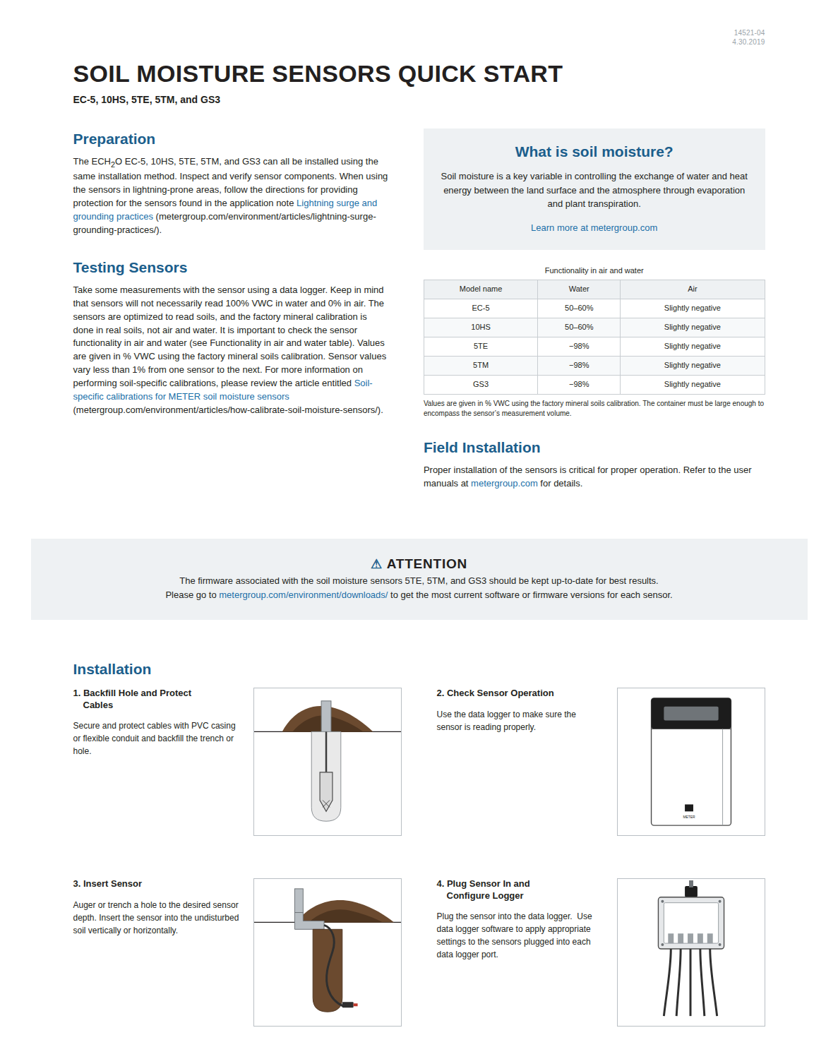14521-04
4.30.2019
SOIL MOISTURE SENSORS QUICK START
EC-5, 10HS, 5TE, 5TM, and GS3
Preparation
The ECH2O EC-5, 10HS, 5TE, 5TM, and GS3 can all be installed using the same installation method. Inspect and verify sensor components. When using the sensors in lightning-prone areas, follow the directions for providing protection for the sensors found in the application note Lightning surge and grounding practices (metergroup.com/environment/articles/lightning-surge-grounding-practices/).
Testing Sensors
Take some measurements with the sensor using a data logger. Keep in mind that sensors will not necessarily read 100% VWC in water and 0% in air. The sensors are optimized to read soils, and the factory mineral calibration is done in real soils, not air and water. It is important to check the sensor functionality in air and water (see Functionality in air and water table). Values are given in % VWC using the factory mineral soils calibration. Sensor values vary less than 1% from one sensor to the next. For more information on performing soil-specific calibrations, please review the article entitled Soil-specific calibrations for METER soil moisture sensors (metergroup.com/environment/articles/how-calibrate-soil-moisture-sensors/).
What is soil moisture?
Soil moisture is a key variable in controlling the exchange of water and heat energy between the land surface and the atmosphere through evaporation and plant transpiration.
Learn more at metergroup.com
Functionality in air and water
| Model name | Water | Air |
| --- | --- | --- |
| EC-5 | 50–60% | Slightly negative |
| 10HS | 50–60% | Slightly negative |
| 5TE | −98% | Slightly negative |
| 5TM | −98% | Slightly negative |
| GS3 | −98% | Slightly negative |
Values are given in % VWC using the factory mineral soils calibration. The container must be large enough to encompass the sensor’s measurement volume.
Field Installation
Proper installation of the sensors is critical for proper operation. Refer to the user manuals at metergroup.com for details.
⚠ATTENTION
The firmware associated with the soil moisture sensors 5TE, 5TM, and GS3 should be kept up-to-date for best results.
Please go to metergroup.com/environment/downloads/ to get the most current software or firmware versions for each sensor.
Installation
1. Backfill Hole and ProtectCables
Secure and protect cables with PVC casing or flexible conduit and backfill the trench or hole.
2. Check Sensor Operation
Use the data logger to make sure the sensor is reading properly.
METER
3. Insert Sensor
Auger or trench a hole to the desired sensor depth. Insert the sensor into the undisturbed soil vertically or horizontally.
4. Plug Sensor In andConfigure Logger
Plug the sensor into the data logger. Use data logger software to apply appropriate settings to the sensors plugged into each data logger port.